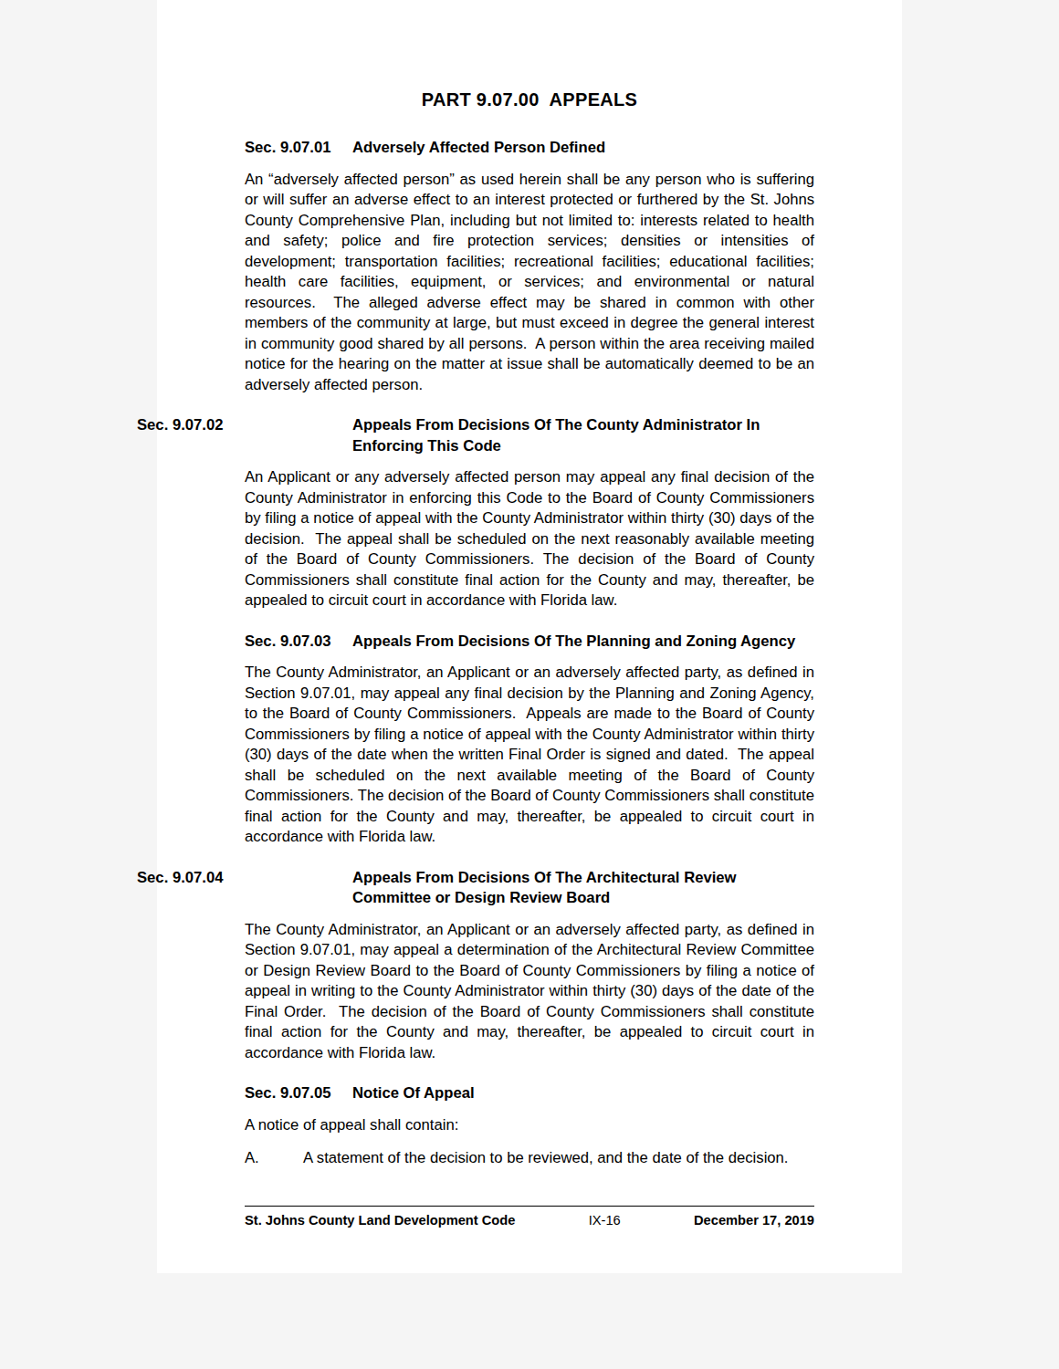PART 9.07.00 APPEALS
Sec. 9.07.01 Adversely Affected Person Defined
An “adversely affected person” as used herein shall be any person who is suffering or will suffer an adverse effect to an interest protected or furthered by the St. Johns County Comprehensive Plan, including but not limited to: interests related to health and safety; police and fire protection services; densities or intensities of development; transportation facilities; recreational facilities; educational facilities; health care facilities, equipment, or services; and environmental or natural resources. The alleged adverse effect may be shared in common with other members of the community at large, but must exceed in degree the general interest in community good shared by all persons. A person within the area receiving mailed notice for the hearing on the matter at issue shall be automatically deemed to be an adversely affected person.
Sec. 9.07.02 Appeals From Decisions Of The County Administrator In Enforcing This Code
An Applicant or any adversely affected person may appeal any final decision of the County Administrator in enforcing this Code to the Board of County Commissioners by filing a notice of appeal with the County Administrator within thirty (30) days of the decision. The appeal shall be scheduled on the next reasonably available meeting of the Board of County Commissioners. The decision of the Board of County Commissioners shall constitute final action for the County and may, thereafter, be appealed to circuit court in accordance with Florida law.
Sec. 9.07.03 Appeals From Decisions Of The Planning and Zoning Agency
The County Administrator, an Applicant or an adversely affected party, as defined in Section 9.07.01, may appeal any final decision by the Planning and Zoning Agency, to the Board of County Commissioners. Appeals are made to the Board of County Commissioners by filing a notice of appeal with the County Administrator within thirty (30) days of the date when the written Final Order is signed and dated. The appeal shall be scheduled on the next available meeting of the Board of County Commissioners. The decision of the Board of County Commissioners shall constitute final action for the County and may, thereafter, be appealed to circuit court in accordance with Florida law.
Sec. 9.07.04 Appeals From Decisions Of The Architectural Review Committee or Design Review Board
The County Administrator, an Applicant or an adversely affected party, as defined in Section 9.07.01, may appeal a determination of the Architectural Review Committee or Design Review Board to the Board of County Commissioners by filing a notice of appeal in writing to the County Administrator within thirty (30) days of the date of the Final Order. The decision of the Board of County Commissioners shall constitute final action for the County and may, thereafter, be appealed to circuit court in accordance with Florida law.
Sec. 9.07.05 Notice Of Appeal
A notice of appeal shall contain:
A. A statement of the decision to be reviewed, and the date of the decision.
St. Johns County Land Development Code IX-16 December 17, 2019